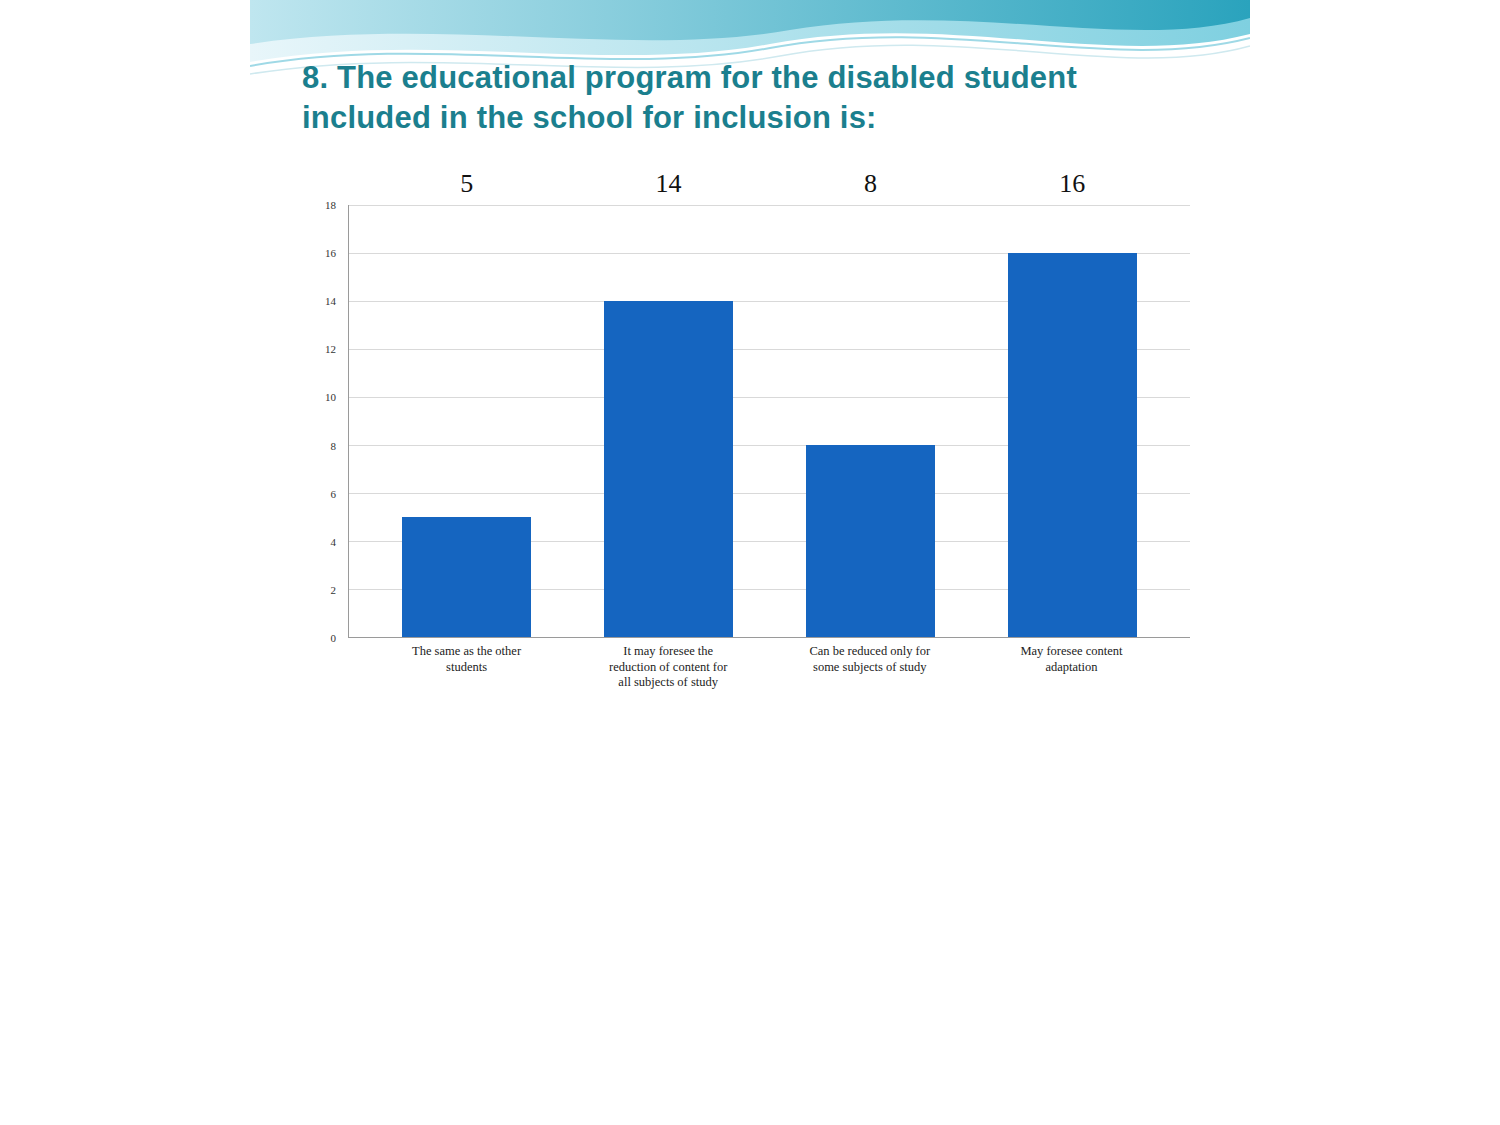8. The educational program for the disabled student included in the school for inclusion is:
18 16 14 12 10 8 6 4 2 0
5
14
8
16
The same as the other students
It may foresee the reduction of content for all subjects of study
Can be reduced only for some subjects of study
May foresee content adaptation